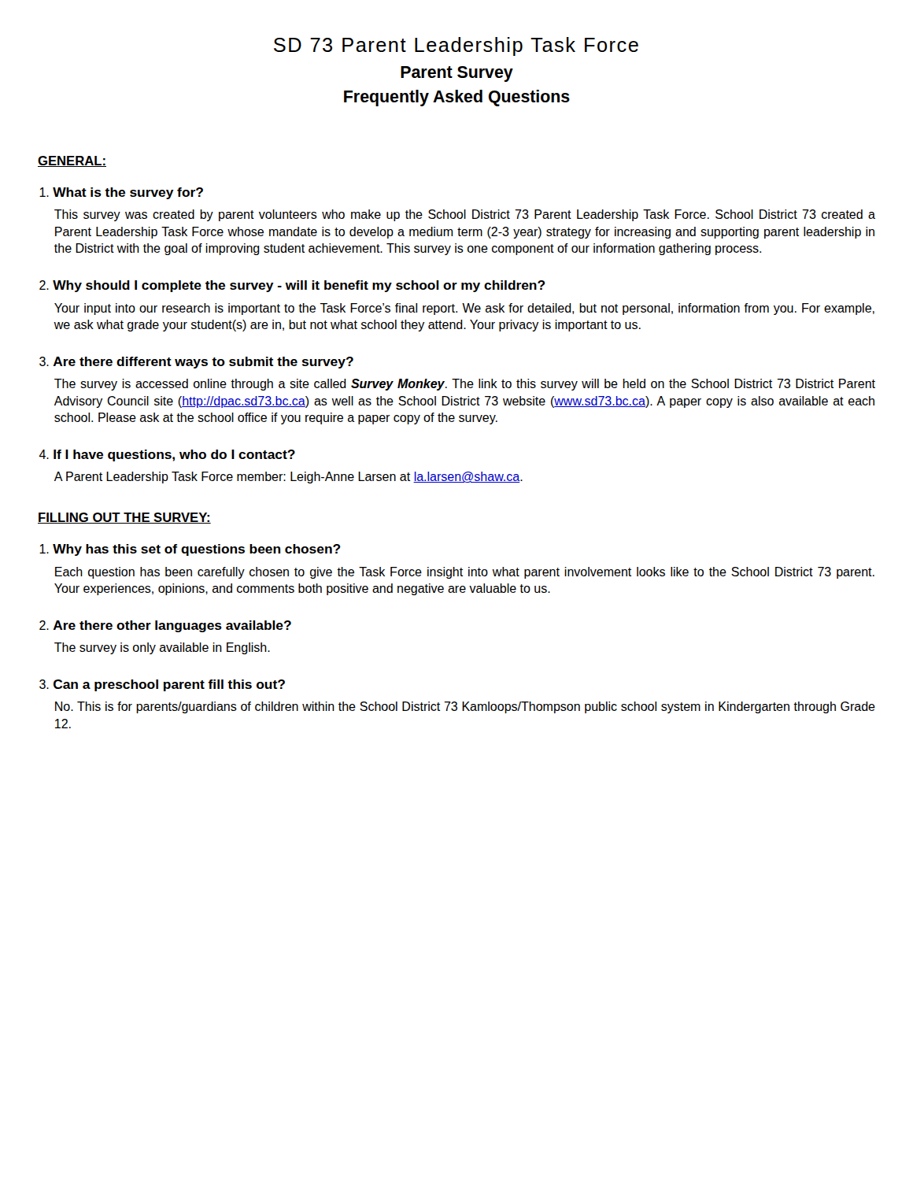SD 73 Parent Leadership Task Force
Parent Survey
Frequently Asked Questions
GENERAL:
What is the survey for? This survey was created by parent volunteers who make up the School District 73 Parent Leadership Task Force. School District 73 created a Parent Leadership Task Force whose mandate is to develop a medium term (2-3 year) strategy for increasing and supporting parent leadership in the District with the goal of improving student achievement. This survey is one component of our information gathering process.
Why should I complete the survey - will it benefit my school or my children? Your input into our research is important to the Task Force’s final report. We ask for detailed, but not personal, information from you. For example, we ask what grade your student(s) are in, but not what school they attend. Your privacy is important to us.
Are there different ways to submit the survey? The survey is accessed online through a site called Survey Monkey. The link to this survey will be held on the School District 73 District Parent Advisory Council site (http://dpac.sd73.bc.ca) as well as the School District 73 website (www.sd73.bc.ca). A paper copy is also available at each school. Please ask at the school office if you require a paper copy of the survey.
If I have questions, who do I contact? A Parent Leadership Task Force member: Leigh-Anne Larsen at la.larsen@shaw.ca.
FILLING OUT THE SURVEY:
Why has this set of questions been chosen? Each question has been carefully chosen to give the Task Force insight into what parent involvement looks like to the School District 73 parent. Your experiences, opinions, and comments both positive and negative are valuable to us.
Are there other languages available? The survey is only available in English.
Can a preschool parent fill this out? No. This is for parents/guardians of children within the School District 73 Kamloops/Thompson public school system in Kindergarten through Grade 12.